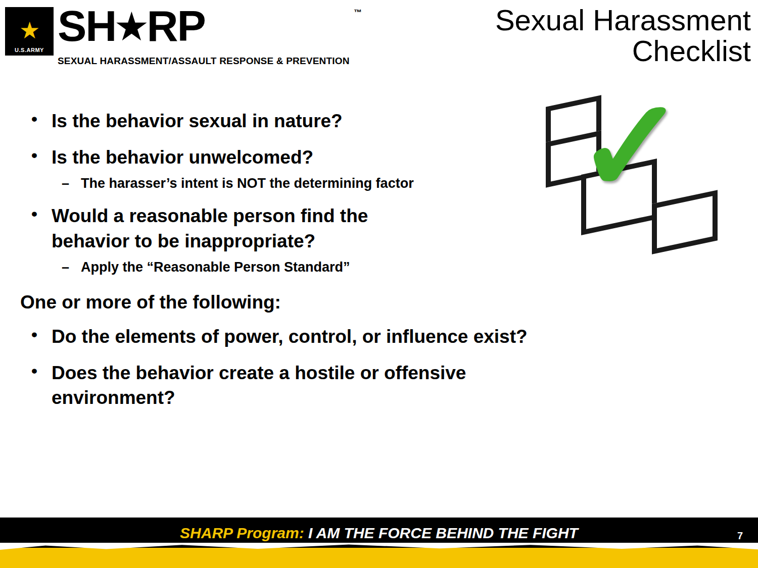★
U.S.ARMY
SH★RP
™
SEXUAL HARASSMENT/ASSAULT RESPONSE & PREVENTION
Sexual Harassment
Checklist
✓
Is the behavior sexual in nature?
Is the behavior unwelcomed?
The harasser’s intent is NOT the determining factor
Would a reasonable person find the behavior to be inappropriate?
Apply the “Reasonable Person Standard”
One or more of the following:
Do the elements of power, control, or influence exist?
Does the behavior create a hostile or offensive environment?
SHARP Program: I AM THE FORCE BEHIND THE FIGHT
7